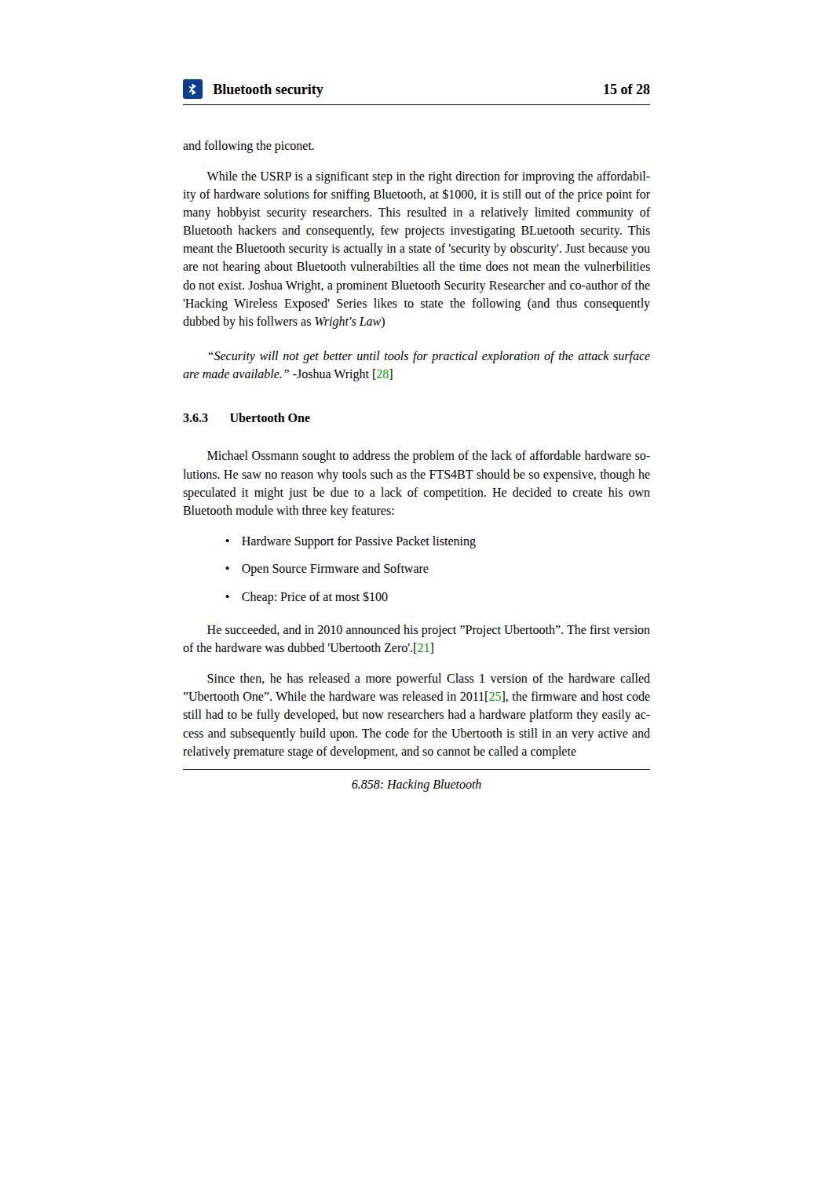Bluetooth security 15 of 28
and following the piconet.
While the USRP is a significant step in the right direction for improving the affordability of hardware solutions for sniffing Bluetooth, at $1000, it is still out of the price point for many hobbyist security researchers. This resulted in a relatively limited community of Bluetooth hackers and consequently, few projects investigating BLuetooth security. This meant the Bluetooth security is actually in a state of 'security by obscurity'. Just because you are not hearing about Bluetooth vulnerabilties all the time does not mean the vulnerbilities do not exist. Joshua Wright, a prominent Bluetooth Security Researcher and co-author of the 'Hacking Wireless Exposed' Series likes to state the following (and thus consequently dubbed by his follwers as Wright's Law)
“Security will not get better until tools for practical exploration of the attack surface are made available.” -Joshua Wright [28]
3.6.3 Ubertooth One
Michael Ossmann sought to address the problem of the lack of affordable hardware solutions. He saw no reason why tools such as the FTS4BT should be so expensive, though he speculated it might just be due to a lack of competition. He decided to create his own Bluetooth module with three key features:
Hardware Support for Passive Packet listening
Open Source Firmware and Software
Cheap: Price of at most $100
He succeeded, and in 2010 announced his project ”Project Ubertooth”. The first version of the hardware was dubbed 'Ubertooth Zero'.[21]
Since then, he has released a more powerful Class 1 version of the hardware called ”Ubertooth One”. While the hardware was released in 2011[25], the firmware and host code still had to be fully developed, but now researchers had a hardware platform they easily access and subsequently build upon. The code for the Ubertooth is still in an very active and relatively premature stage of development, and so cannot be called a complete
6.858: Hacking Bluetooth